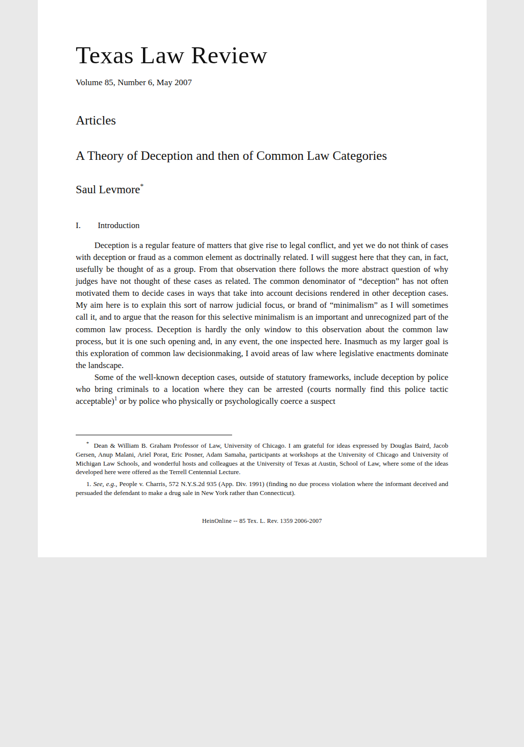Texas Law Review
Volume 85, Number 6, May 2007
Articles
A Theory of Deception and then of Common Law Categories
Saul Levmore*
I. Introduction
Deception is a regular feature of matters that give rise to legal conflict, and yet we do not think of cases with deception or fraud as a common element as doctrinally related. I will suggest here that they can, in fact, usefully be thought of as a group. From that observation there follows the more abstract question of why judges have not thought of these cases as related. The common denominator of “deception” has not often motivated them to decide cases in ways that take into account decisions rendered in other deception cases. My aim here is to explain this sort of narrow judicial focus, or brand of “minimalism” as I will sometimes call it, and to argue that the reason for this selective minimalism is an important and unrecognized part of the common law process. Deception is hardly the only window to this observation about the common law process, but it is one such opening and, in any event, the one inspected here. Inasmuch as my larger goal is this exploration of common law decisionmaking, I avoid areas of law where legislative enactments dominate the landscape.
Some of the well-known deception cases, outside of statutory frameworks, include deception by police who bring criminals to a location where they can be arrested (courts normally find this police tactic acceptable)1 or by police who physically or psychologically coerce a suspect
* Dean & William B. Graham Professor of Law, University of Chicago. I am grateful for ideas expressed by Douglas Baird, Jacob Gersen, Anup Malani, Ariel Porat, Eric Posner, Adam Samaha, participants at workshops at the University of Chicago and University of Michigan Law Schools, and wonderful hosts and colleagues at the University of Texas at Austin, School of Law, where some of the ideas developed here were offered as the Terrell Centennial Lecture.
1. See, e.g., People v. Charris, 572 N.Y.S.2d 935 (App. Div. 1991) (finding no due process violation where the informant deceived and persuaded the defendant to make a drug sale in New York rather than Connecticut).
HeinOnline -- 85 Tex. L. Rev. 1359 2006-2007